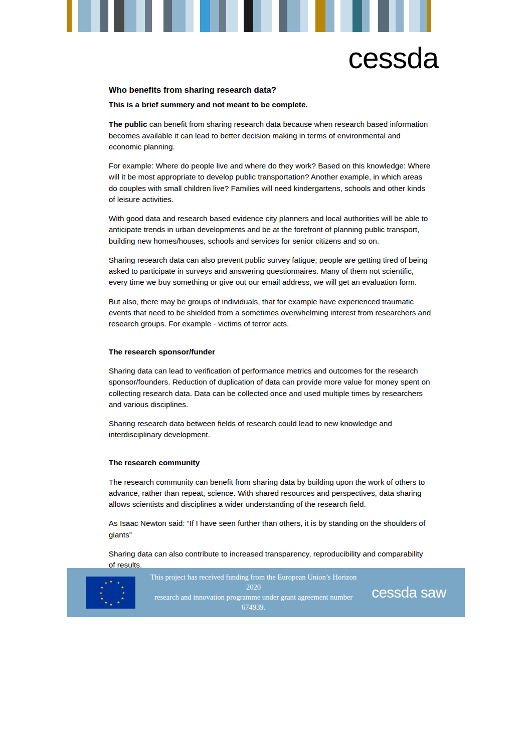cessda
Who benefits from sharing research data?
This is a brief summery and not meant to be complete.
The public can benefit from sharing research data because when research based information becomes available it can lead to better decision making in terms of environmental and economic planning.
For example: Where do people live and where do they work? Based on this knowledge: Where will it be most appropriate to develop public transportation? Another example, in which areas do couples with small children live? Families will need kindergartens, schools and other kinds of leisure activities.
With good data and research based evidence city planners and local authorities will be able to anticipate trends in urban developments and be at the forefront of planning public transport, building new homes/houses, schools and services for senior citizens and so on.
Sharing research data can also prevent public survey fatigue; people are getting tired of being asked to participate in surveys and answering questionnaires. Many of them not scientific, every time we buy something or give out our email address, we will get an evaluation form.
But also, there may be groups of individuals, that for example have experienced traumatic events that need to be shielded from a sometimes overwhelming interest from researchers and research groups. For example - victims of terror acts.
The research sponsor/funder
Sharing data can lead to verification of performance metrics and outcomes for the research sponsor/founders. Reduction of duplication of data can provide more value for money spent on collecting research data. Data can be collected once and used multiple times by researchers and various disciplines.
Sharing research data between fields of research could lead to new knowledge and interdisciplinary development.
The research community
The research community can benefit from sharing data by building upon the work of others to advance, rather than repeat, science. With shared resources and perspectives, data sharing allows scientists and disciplines a wider understanding of the research field.
As Isaac Newton said: “If I have seen further than others, it is by standing on the shoulders of giants”
Sharing data can also contribute to increased transparency, reproducibility and comparability of results.
For example through journals, peer-review etc.
training.dasish.eu/training/1/1/1.html
★ ★ ★ ★ ★ ★ ★ ★ ★ ★ ★ ★
This project has received funding from the European Union’s Horizon 2020
research and innovation programme under grant agreement number 674939.
cessda saw